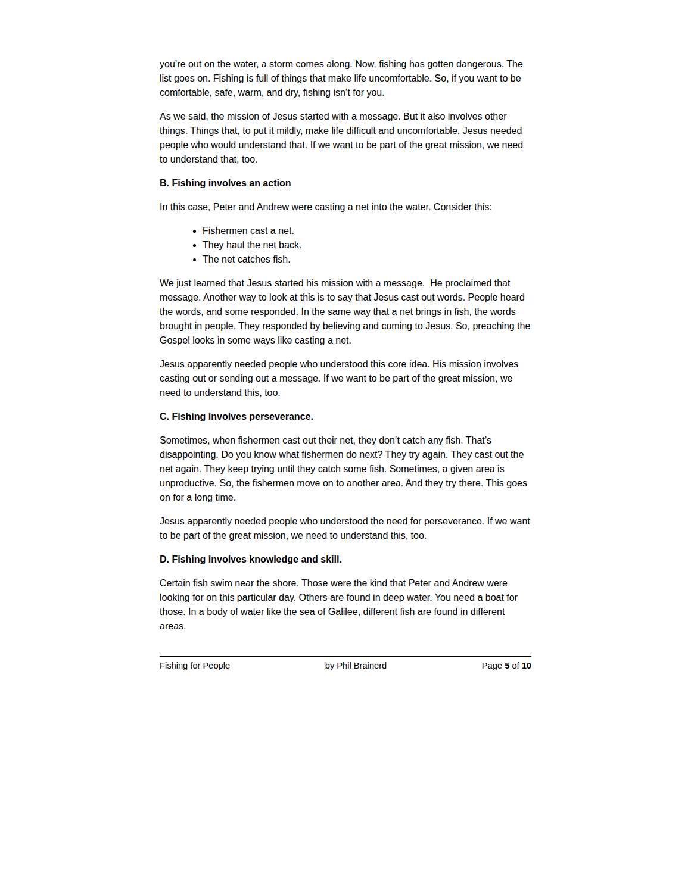you’re out on the water, a storm comes along. Now, fishing has gotten dangerous. The list goes on. Fishing is full of things that make life uncomfortable. So, if you want to be comfortable, safe, warm, and dry, fishing isn’t for you.
As we said, the mission of Jesus started with a message. But it also involves other things. Things that, to put it mildly, make life difficult and uncomfortable. Jesus needed people who would understand that. If we want to be part of the great mission, we need to understand that, too.
B. Fishing involves an action
In this case, Peter and Andrew were casting a net into the water. Consider this:
Fishermen cast a net.
They haul the net back.
The net catches fish.
We just learned that Jesus started his mission with a message. He proclaimed that message. Another way to look at this is to say that Jesus cast out words. People heard the words, and some responded. In the same way that a net brings in fish, the words brought in people. They responded by believing and coming to Jesus. So, preaching the Gospel looks in some ways like casting a net.
Jesus apparently needed people who understood this core idea. His mission involves casting out or sending out a message. If we want to be part of the great mission, we need to understand this, too.
C. Fishing involves perseverance.
Sometimes, when fishermen cast out their net, they don’t catch any fish. That’s disappointing. Do you know what fishermen do next? They try again. They cast out the net again. They keep trying until they catch some fish. Sometimes, a given area is unproductive. So, the fishermen move on to another area. And they try there. This goes on for a long time.
Jesus apparently needed people who understood the need for perseverance. If we want to be part of the great mission, we need to understand this, too.
D. Fishing involves knowledge and skill.
Certain fish swim near the shore. Those were the kind that Peter and Andrew were looking for on this particular day. Others are found in deep water. You need a boat for those. In a body of water like the sea of Galilee, different fish are found in different areas.
Fishing for People
by Phil Brainerd
Page 5 of 10